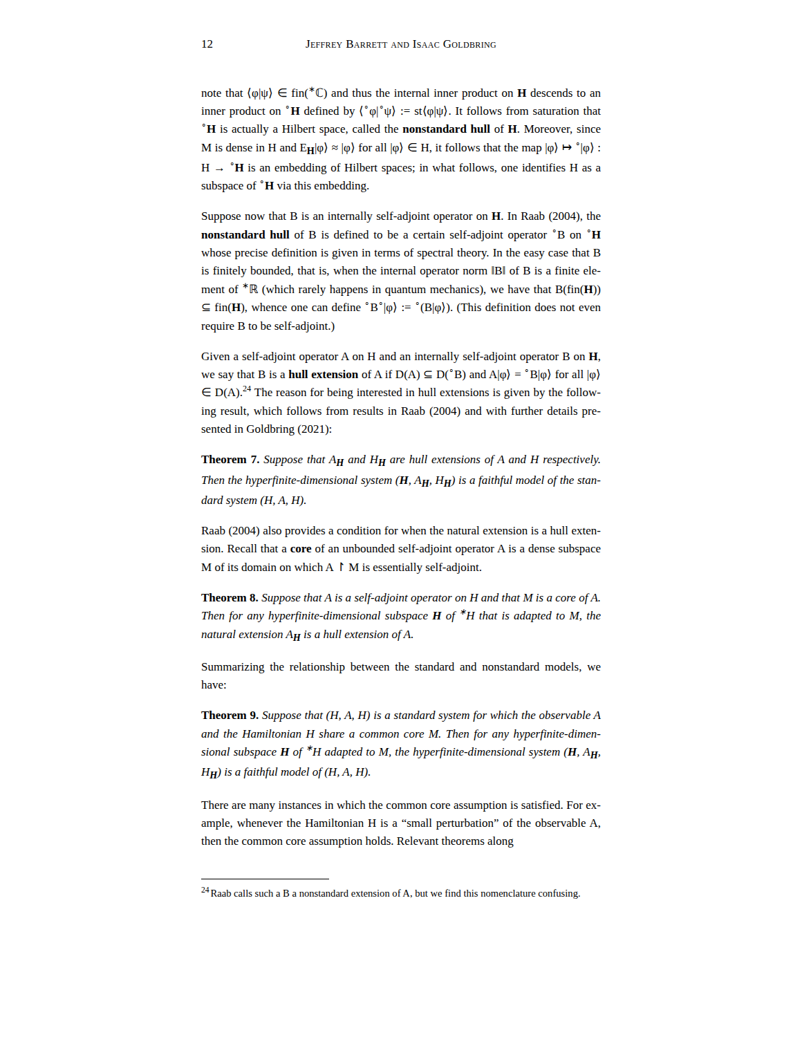12 Jeffrey Barrett and Isaac Goldbring
note that ⟨φ|ψ⟩ ∈ fin(∗ℂ) and thus the internal inner product on H descends to an inner product on ∘H defined by ⟨∘φ|∘ψ⟩ := st⟨φ|ψ⟩. It follows from saturation that ∘H is actually a Hilbert space, called the nonstandard hull of H. Moreover, since M is dense in H and EH|φ⟩ ≈ |φ⟩ for all |φ⟩ ∈ H, it follows that the map |φ⟩ ↦ ∘|φ⟩ : H → ∘H is an embedding of Hilbert spaces; in what follows, one identifies H as a subspace of ∘H via this embedding.
Suppose now that B is an internally self-adjoint operator on H. In Raab (2004), the nonstandard hull of B is defined to be a certain self-adjoint operator ∘B on ∘H whose precise definition is given in terms of spectral theory. In the easy case that B is finitely bounded, that is, when the internal operator norm ‖B‖ of B is a finite element of ∗ℝ (which rarely happens in quantum mechanics), we have that B(fin(H)) ⊆ fin(H), whence one can define ∘B∘|φ⟩ := ∘(B|φ⟩). (This definition does not even require B to be self-adjoint.)
Given a self-adjoint operator A on H and an internally self-adjoint operator B on H, we say that B is a hull extension of A if D(A) ⊆ D(∘B) and A|φ⟩ = ∘B|φ⟩ for all |φ⟩ ∈ D(A).24 The reason for being interested in hull extensions is given by the following result, which follows from results in Raab (2004) and with further details presented in Goldbring (2021):
Theorem 7. Suppose that AH and HH are hull extensions of A and H respectively. Then the hyperfinite-dimensional system (H, AH, HH) is a faithful model of the standard system (H, A, H).
Raab (2004) also provides a condition for when the natural extension is a hull extension. Recall that a core of an unbounded self-adjoint operator A is a dense subspace M of its domain on which A ↾ M is essentially self-adjoint.
Theorem 8. Suppose that A is a self-adjoint operator on H and that M is a core of A. Then for any hyperfinite-dimensional subspace H of ∗H that is adapted to M, the natural extension AH is a hull extension of A.
Summarizing the relationship between the standard and nonstandard models, we have:
Theorem 9. Suppose that (H, A, H) is a standard system for which the observable A and the Hamiltonian H share a common core M. Then for any hyperfinite-dimensional subspace H of ∗H adapted to M, the hyperfinite-dimensional system (H, AH, HH) is a faithful model of (H, A, H).
There are many instances in which the common core assumption is satisfied. For example, whenever the Hamiltonian H is a “small perturbation” of the observable A, then the common core assumption holds. Relevant theorems along
24 Raab calls such a B a nonstandard extension of A, but we find this nomenclature confusing.